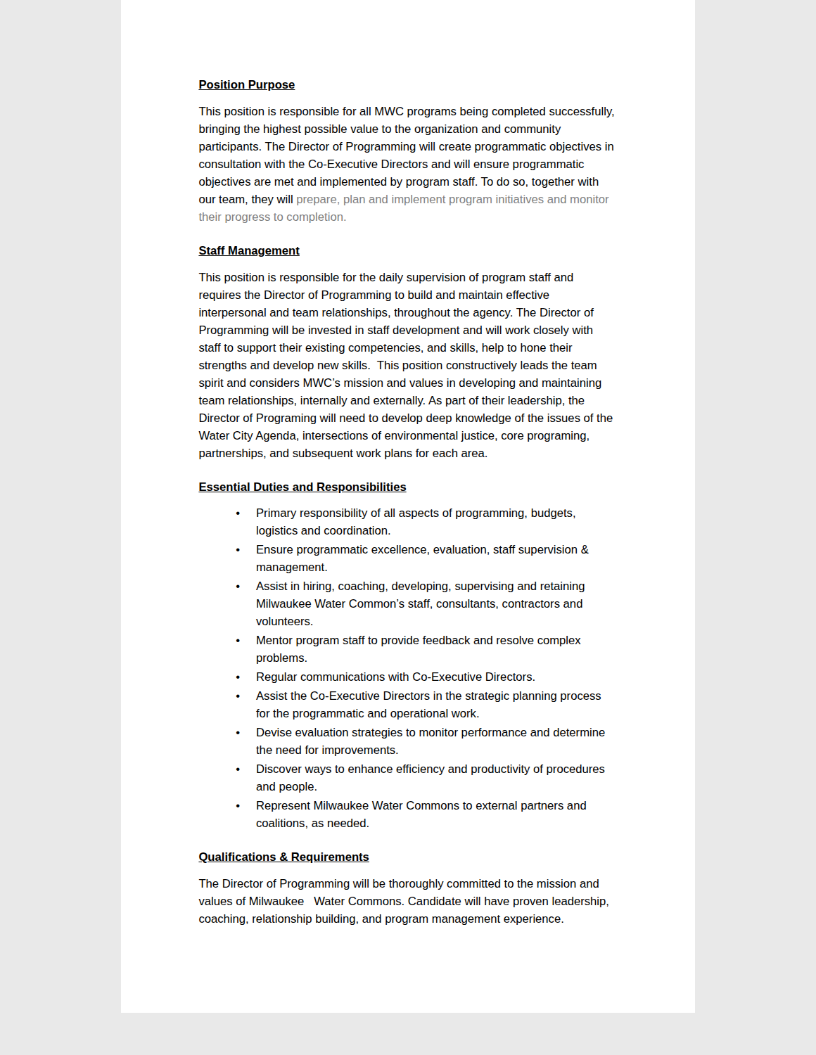Position Purpose
This position is responsible for all MWC programs being completed successfully, bringing the highest possible value to the organization and community participants. The Director of Programming will create programmatic objectives in consultation with the Co-Executive Directors and will ensure programmatic objectives are met and implemented by program staff. To do so, together with our team, they will prepare, plan and implement program initiatives and monitor their progress to completion.
Staff Management
This position is responsible for the daily supervision of program staff and requires the Director of Programming to build and maintain effective interpersonal and team relationships, throughout the agency. The Director of Programming will be invested in staff development and will work closely with staff to support their existing competencies, and skills, help to hone their strengths and develop new skills. This position constructively leads the team spirit and considers MWC’s mission and values in developing and maintaining team relationships, internally and externally. As part of their leadership, the Director of Programing will need to develop deep knowledge of the issues of the Water City Agenda, intersections of environmental justice, core programing, partnerships, and subsequent work plans for each area.
Essential Duties and Responsibilities
Primary responsibility of all aspects of programming, budgets, logistics and coordination.
Ensure programmatic excellence, evaluation, staff supervision & management.
Assist in hiring, coaching, developing, supervising and retaining Milwaukee Water Common’s staff, consultants, contractors and volunteers.
Mentor program staff to provide feedback and resolve complex problems.
Regular communications with Co-Executive Directors.
Assist the Co-Executive Directors in the strategic planning process for the programmatic and operational work.
Devise evaluation strategies to monitor performance and determine the need for improvements.
Discover ways to enhance efficiency and productivity of procedures and people.
Represent Milwaukee Water Commons to external partners and coalitions, as needed.
Qualifications & Requirements
The Director of Programming will be thoroughly committed to the mission and values of Milwaukee Water Commons. Candidate will have proven leadership, coaching, relationship building, and program management experience.